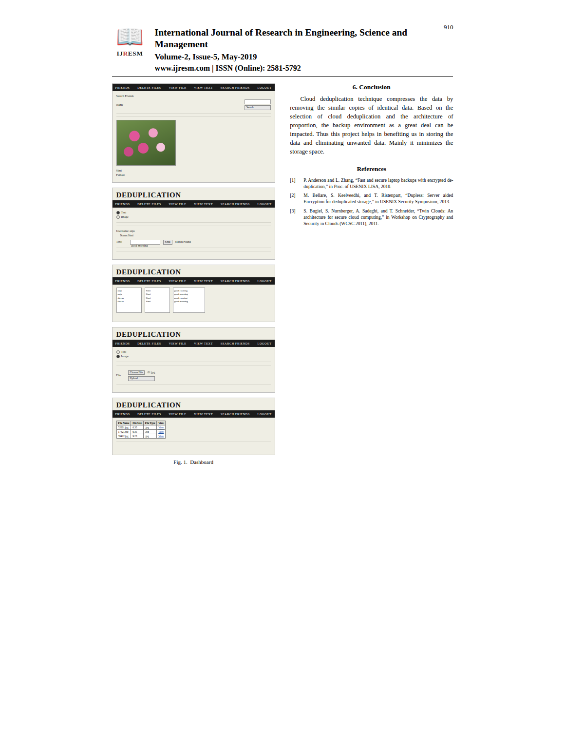910
📖 IJRESM
International Journal of Research in Engineering, Science and Management
Volume-2, Issue-5, May-2019
www.ijresm.com | ISSN (Online): 2581-5792
FRIENDS DELETE FILES VIEW FILE VIEW TEXT SEARCH FRIENDS LOGOUT
Search Friends
Name
Search
Simi
Female
DEDUPLICATION
FRIENDS DELETE FILES VIEW FILE VIEW TEXT SEARCH FRIENDS LOGOUT
Text
Image
Username: anju
Name:Simi
Text:
good morning
Send
Match Found
DEDUPLICATION
FRIENDS DELETE FILES VIEW FILE VIEW TEXT SEARCH FRIENDS LOGOUT
anju
anju
shresa
shresa
Simi
Simi
Simi
Simi
good evening
good morning
good evening
good morning
DEDUPLICATION
FRIENDS DELETE FILES VIEW FILE VIEW TEXT SEARCH FRIENDS LOGOUT
Text
Image
File
Choose File
01.jpg
Upload
DEDUPLICATION
FRIENDS DELETE FILES VIEW FILE VIEW TEXT SEARCH FRIENDS LOGOUT
| File Name | File Size | File Type | View |
| --- | --- | --- | --- |
| 52001.jpg | 6.35 | .jpg | View |
| 17421.jpg | 6.35 | .jpg | View |
| 39422.jpg | 9.23 | .jpg | View |
Fig. 1. Dashboard
6. Conclusion
Cloud deduplication technique compresses the data by removing the similar copies of identical data. Based on the selection of cloud deduplication and the architecture of proportion, the backup environment as a great deal can be impacted. Thus this project helps in benefiting us in storing the data and eliminating unwanted data. Mainly it minimizes the storage space.
References
[1] P. Anderson and L. Zhang, “Fast and secure laptop backups with encrypted de-duplication,” in Proc. of USENIX LISA, 2010.
[2] M. Bellare, S. Keelveedhi, and T. Ristenpart, “Dupless: Server aided Encryption for deduplicated storage,” in USENIX Security Symposium, 2013.
[3] S. Bugiel, S. Nurnberger, A. Sadeghi, and T. Schneider, “Twin Clouds: An architecture for secure cloud computing,” in Workshop on Cryptography and Security in Clouds (WCSC 2011), 2011.